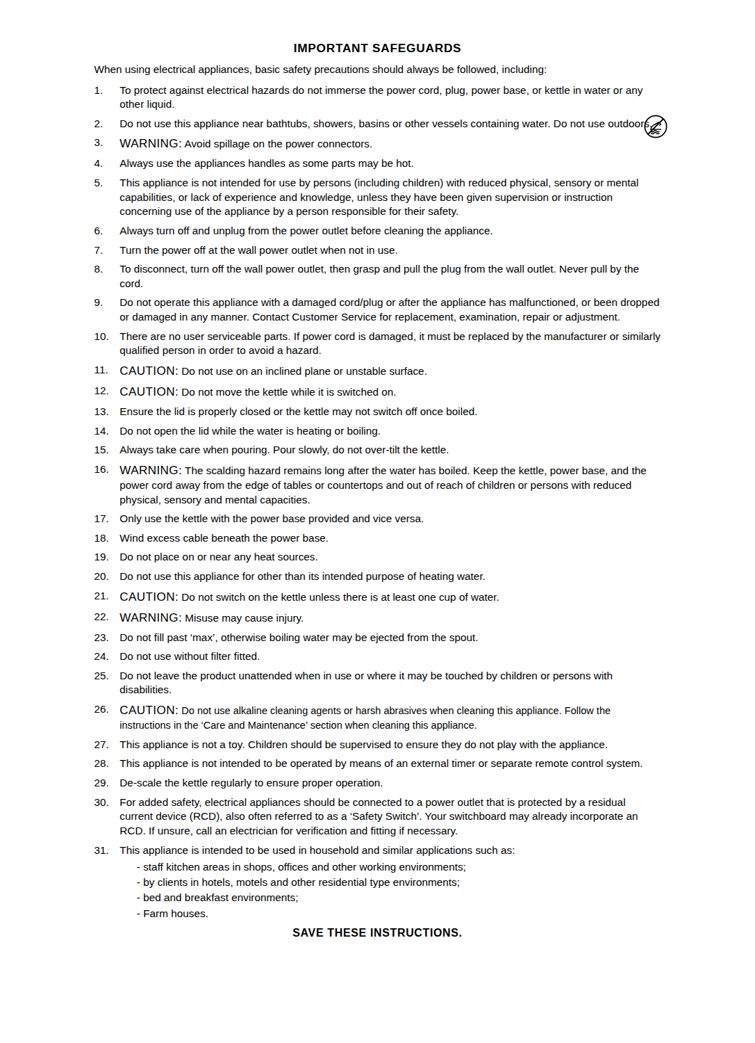Important Safeguards
When using electrical appliances, basic safety precautions should always be followed, including:
To protect against electrical hazards do not immerse the power cord, plug, power base, or kettle in water or any other liquid.
Do not use this appliance near bathtubs, showers, basins or other vessels containing water. Do not use outdoors.
Warning: Avoid spillage on the power connectors.
Always use the appliances handles as some parts may be hot.
This appliance is not intended for use by persons (including children) with reduced physical, sensory or mental capabilities, or lack of experience and knowledge, unless they have been given supervision or instruction concerning use of the appliance by a person responsible for their safety.
Always turn off and unplug from the power outlet before cleaning the appliance.
Turn the power off at the wall power outlet when not in use.
To disconnect, turn off the wall power outlet, then grasp and pull the plug from the wall outlet. Never pull by the cord.
Do not operate this appliance with a damaged cord/plug or after the appliance has malfunctioned, or been dropped or damaged in any manner. Contact Customer Service for replacement, examination, repair or adjustment.
There are no user serviceable parts. If power cord is damaged, it must be replaced by the manufacturer or similarly qualified person in order to avoid a hazard.
Caution: Do not use on an inclined plane or unstable surface.
Caution: Do not move the kettle while it is switched on.
Ensure the lid is properly closed or the kettle may not switch off once boiled.
Do not open the lid while the water is heating or boiling.
Always take care when pouring. Pour slowly, do not over-tilt the kettle.
Warning: The scalding hazard remains long after the water has boiled. Keep the kettle, power base, and the power cord away from the edge of tables or countertops and out of reach of children or persons with reduced physical, sensory and mental capacities.
Only use the kettle with the power base provided and vice versa.
Wind excess cable beneath the power base.
Do not place on or near any heat sources.
Do not use this appliance for other than its intended purpose of heating water.
Caution: Do not switch on the kettle unless there is at least one cup of water.
Warning: Misuse may cause injury.
Do not fill past ‘max’, otherwise boiling water may be ejected from the spout.
Do not use without filter fitted.
Do not leave the product unattended when in use or where it may be touched by children or persons with disabilities.
Caution: Do not use alkaline cleaning agents or harsh abrasives when cleaning this appliance. Follow the instructions in the ‘Care and Maintenance’ section when cleaning this appliance.
This appliance is not a toy. Children should be supervised to ensure they do not play with the appliance.
This appliance is not intended to be operated by means of an external timer or separate remote control system.
De-scale the kettle regularly to ensure proper operation.
For added safety, electrical appliances should be connected to a power outlet that is protected by a residual current device (RCD), also often referred to as a ‘Safety Switch’. Your switchboard may already incorporate an RCD. If unsure, call an electrician for verification and fitting if necessary.
This appliance is intended to be used in household and similar applications such as:
- staff kitchen areas in shops, offices and other working environments;
- by clients in hotels, motels and other residential type environments;
- bed and breakfast environments;
- Farm houses.
Save these instructions.